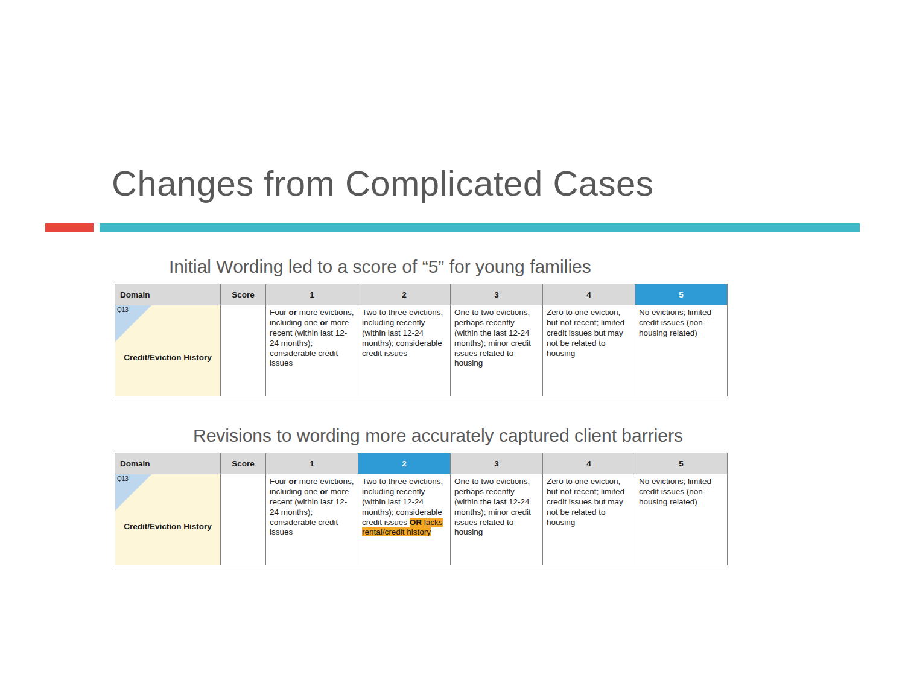Changes from Complicated Cases
Initial Wording led to a score of “5” for young families
| Domain | Score | 1 | 2 | 3 | 4 | 5 |
| --- | --- | --- | --- | --- | --- | --- |
| Q13 Credit/Eviction History | | Four or more evictions, including one or more recent (within last 12-24 months); considerable credit issues | Two to three evictions, including recently (within last 12-24 months); considerable credit issues | One to two evictions, perhaps recently (within the last 12-24 months); minor credit issues related to housing | Zero to one eviction, but not recent; limited credit issues but may not be related to housing | No evictions; limited credit issues (non-housing related) |
Revisions to wording more accurately captured client barriers
| Domain | Score | 1 | 2 | 3 | 4 | 5 |
| --- | --- | --- | --- | --- | --- | --- |
| Q13 Credit/Eviction History | | Four or more evictions, including one or more recent (within last 12-24 months); considerable credit issues | Two to three evictions, including recently (within last 12-24 months); considerable credit issues OR lacks rental/credit history | One to two evictions, perhaps recently (within the last 12-24 months); minor credit issues related to housing | Zero to one eviction, but not recent; limited credit issues but may not be related to housing | No evictions; limited credit issues (non-housing related) |